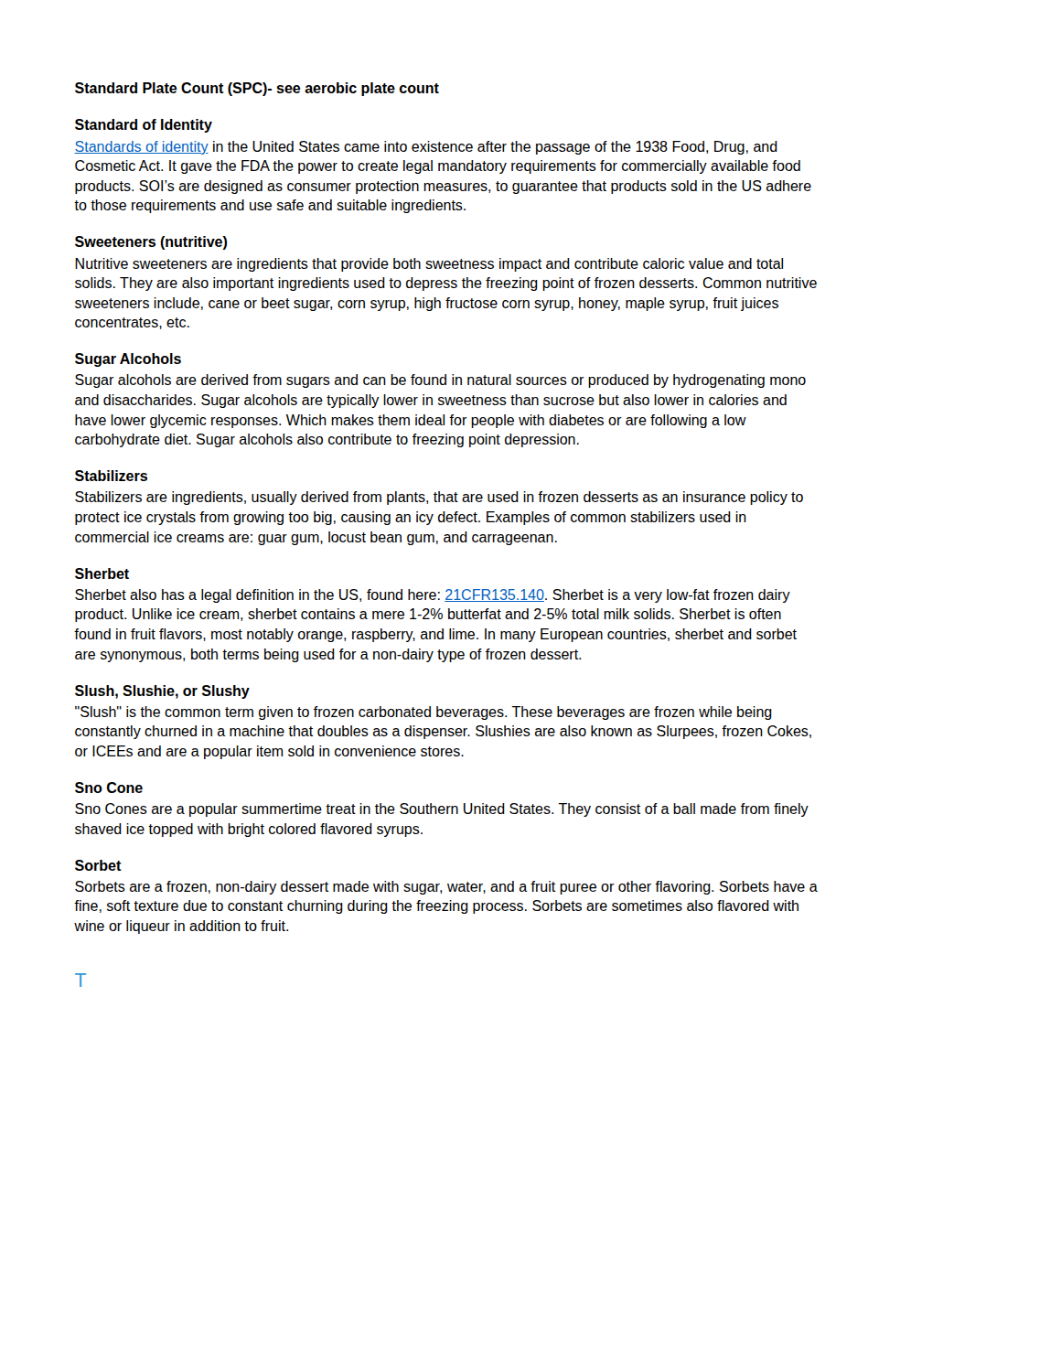Standard Plate Count (SPC)- see aerobic plate count
Standard of Identity
Standards of identity in the United States came into existence after the passage of the 1938 Food, Drug, and Cosmetic Act. It gave the FDA the power to create legal mandatory requirements for commercially available food products. SOI’s are designed as consumer protection measures, to guarantee that products sold in the US adhere to those requirements and use safe and suitable ingredients.
Sweeteners (nutritive)
Nutritive sweeteners are ingredients that provide both sweetness impact and contribute caloric value and total solids. They are also important ingredients used to depress the freezing point of frozen desserts. Common nutritive sweeteners include, cane or beet sugar, corn syrup, high fructose corn syrup, honey, maple syrup, fruit juices concentrates, etc.
Sugar Alcohols
Sugar alcohols are derived from sugars and can be found in natural sources or produced by hydrogenating mono and disaccharides. Sugar alcohols are typically lower in sweetness than sucrose but also lower in calories and have lower glycemic responses. Which makes them ideal for people with diabetes or are following a low carbohydrate diet. Sugar alcohols also contribute to freezing point depression.
Stabilizers
Stabilizers are ingredients, usually derived from plants, that are used in frozen desserts as an insurance policy to protect ice crystals from growing too big, causing an icy defect. Examples of common stabilizers used in commercial ice creams are: guar gum, locust bean gum, and carrageenan.
Sherbet
Sherbet also has a legal definition in the US, found here: 21CFR135.140. Sherbet is a very low-fat frozen dairy product. Unlike ice cream, sherbet contains a mere 1-2% butterfat and 2-5% total milk solids. Sherbet is often found in fruit flavors, most notably orange, raspberry, and lime. In many European countries, sherbet and sorbet are synonymous, both terms being used for a non-dairy type of frozen dessert.
Slush, Slushie, or Slushy
"Slush" is the common term given to frozen carbonated beverages. These beverages are frozen while being constantly churned in a machine that doubles as a dispenser. Slushies are also known as Slurpees, frozen Cokes, or ICEEs and are a popular item sold in convenience stores.
Sno Cone
Sno Cones are a popular summertime treat in the Southern United States. They consist of a ball made from finely shaved ice topped with bright colored flavored syrups.
Sorbet
Sorbets are a frozen, non-dairy dessert made with sugar, water, and a fruit puree or other flavoring. Sorbets have a fine, soft texture due to constant churning during the freezing process. Sorbets are sometimes also flavored with wine or liqueur in addition to fruit.
T